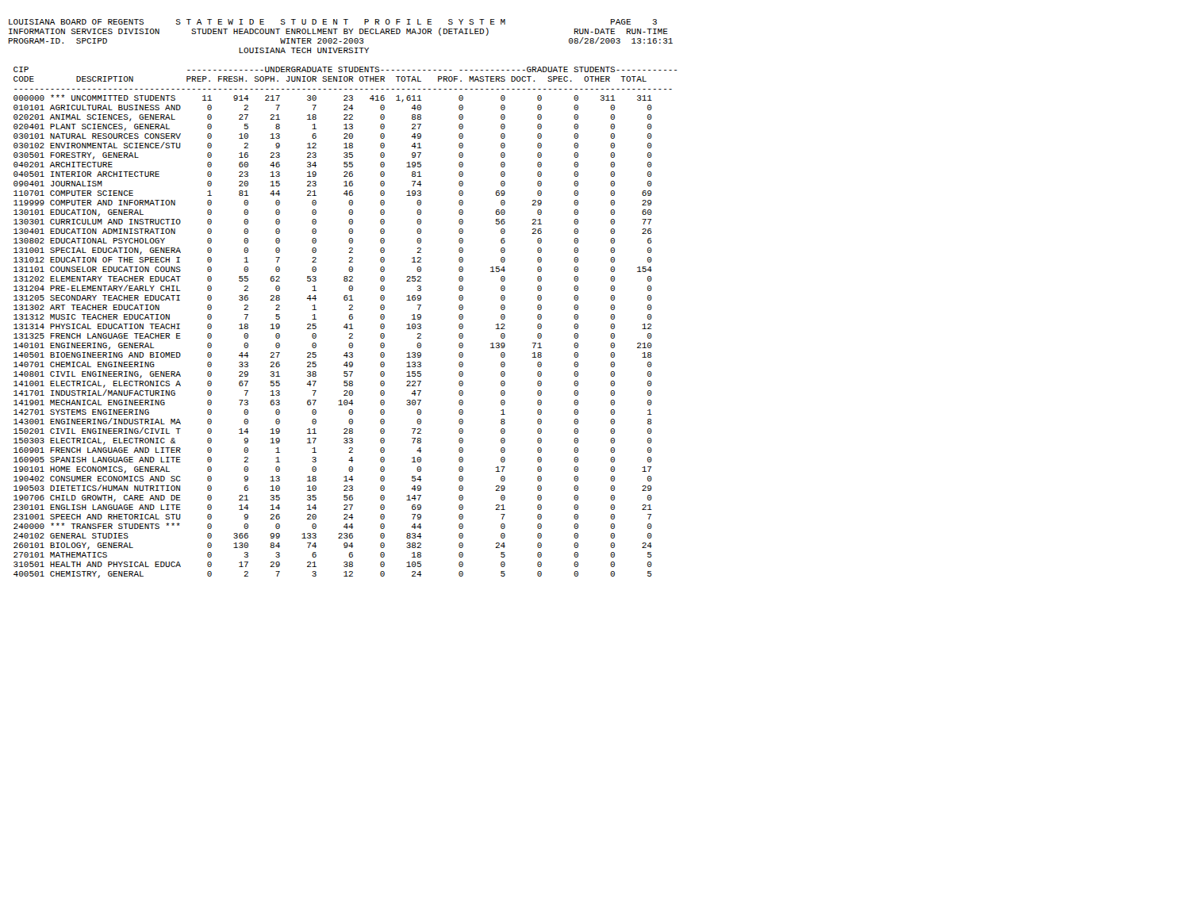LOUISIANA BOARD OF REGENTS S T A T E W I D E S T U D E N T P R O F I L E S Y S T E M PAGE 3 INFORMATION SERVICES DIVISION STUDENT HEADCOUNT ENROLLMENT BY DECLARED MAJOR (DETAILED) RUN-DATE RUN-TIME PROGRAM-ID. SPCIPD WINTER 2002-2003 08/28/2003 13:16:31 LOUISIANA TECH UNIVERSITY CIP ---------------UNDERGRADUATE STUDENTS-------------- -------------GRADUATE STUDENTS------------ CODE DESCRIPTION PREP. FRESH. SOPH. JUNIOR SENIOR OTHER TOTAL PROF. MASTERS DOCT. SPEC. OTHER TOTAL ------------------------------------------------------------------------------------------------------------------------------ 000000 *** UNCOMMITTED STUDENTS 11 914 217 30 23 416 1,611 0 0 0 0 311 311 010101 AGRICULTURAL BUSINESS AND 0 2 7 7 24 0 40 0 0 0 0 0 0 020201 ANIMAL SCIENCES, GENERAL 0 27 21 18 22 0 88 0 0 0 0 0 0 020401 PLANT SCIENCES, GENERAL 0 5 8 1 13 0 27 0 0 0 0 0 0 030101 NATURAL RESOURCES CONSERV 0 10 13 6 20 0 49 0 0 0 0 0 0 030102 ENVIRONMENTAL SCIENCE/STU 0 2 9 12 18 0 41 0 0 0 0 0 0 030501 FORESTRY, GENERAL 0 16 23 23 35 0 97 0 0 0 0 0 0 040201 ARCHITECTURE 0 60 46 34 55 0 195 0 0 0 0 0 0 040501 INTERIOR ARCHITECTURE 0 23 13 19 26 0 81 0 0 0 0 0 0 090401 JOURNALISM 0 20 15 23 16 0 74 0 0 0 0 0 0 110701 COMPUTER SCIENCE 1 81 44 21 46 0 193 0 69 0 0 0 69 119999 COMPUTER AND INFORMATION 0 0 0 0 0 0 0 0 0 29 0 0 29 130101 EDUCATION, GENERAL 0 0 0 0 0 0 0 0 60 0 0 0 60 130301 CURRICULUM AND INSTRUCTIO 0 0 0 0 0 0 0 0 56 21 0 0 77 130401 EDUCATION ADMINISTRATION 0 0 0 0 0 0 0 0 0 26 0 0 26 130802 EDUCATIONAL PSYCHOLOGY 0 0 0 0 0 0 0 0 6 0 0 0 6 131001 SPECIAL EDUCATION, GENERA 0 0 0 0 2 0 2 0 0 0 0 0 0 131012 EDUCATION OF THE SPEECH I 0 1 7 2 2 0 12 0 0 0 0 0 0 131101 COUNSELOR EDUCATION COUNS 0 0 0 0 0 0 0 0 154 0 0 0 154 131202 ELEMENTARY TEACHER EDUCAT 0 55 62 53 82 0 252 0 0 0 0 0 0 131204 PRE-ELEMENTARY/EARLY CHIL 0 2 0 1 0 0 3 0 0 0 0 0 0 131205 SECONDARY TEACHER EDUCATI 0 36 28 44 61 0 169 0 0 0 0 0 0 131302 ART TEACHER EDUCATION 0 2 2 1 2 0 7 0 0 0 0 0 0 131312 MUSIC TEACHER EDUCATION 0 7 5 1 6 0 19 0 0 0 0 0 0 131314 PHYSICAL EDUCATION TEACHI 0 18 19 25 41 0 103 0 12 0 0 0 12 131325 FRENCH LANGUAGE TEACHER E 0 0 0 0 2 0 2 0 0 0 0 0 0 140101 ENGINEERING, GENERAL 0 0 0 0 0 0 0 0 139 71 0 0 210 140501 BIOENGINEERING AND BIOMED 0 44 27 25 43 0 139 0 0 18 0 0 18 140701 CHEMICAL ENGINEERING 0 33 26 25 49 0 133 0 0 0 0 0 0 140801 CIVIL ENGINEERING, GENERA 0 29 31 38 57 0 155 0 0 0 0 0 0 141001 ELECTRICAL, ELECTRONICS A 0 67 55 47 58 0 227 0 0 0 0 0 0 141701 INDUSTRIAL/MANUFACTURING 0 7 13 7 20 0 47 0 0 0 0 0 0 141901 MECHANICAL ENGINEERING 0 73 63 67 104 0 307 0 0 0 0 0 0 142701 SYSTEMS ENGINEERING 0 0 0 0 0 0 0 0 1 0 0 0 1 143001 ENGINEERING/INDUSTRIAL MA 0 0 0 0 0 0 0 0 8 0 0 0 8 150201 CIVIL ENGINEERING/CIVIL T 0 14 19 11 28 0 72 0 0 0 0 0 0 150303 ELECTRICAL, ELECTRONIC & 0 9 19 17 33 0 78 0 0 0 0 0 0 160901 FRENCH LANGUAGE AND LITER 0 0 1 1 2 0 4 0 0 0 0 0 0 160905 SPANISH LANGUAGE AND LITE 0 2 1 3 4 0 10 0 0 0 0 0 0 190101 HOME ECONOMICS, GENERAL 0 0 0 0 0 0 0 0 17 0 0 0 17 190402 CONSUMER ECONOMICS AND SC 0 9 13 18 14 0 54 0 0 0 0 0 0 190503 DIETETICS/HUMAN NUTRITION 0 6 10 10 23 0 49 0 29 0 0 0 29 190706 CHILD GROWTH, CARE AND DE 0 21 35 35 56 0 147 0 0 0 0 0 0 230101 ENGLISH LANGUAGE AND LITE 0 14 14 14 27 0 69 0 21 0 0 0 21 231001 SPEECH AND RHETORICAL STU 0 9 26 20 24 0 79 0 7 0 0 0 7 240000 *** TRANSFER STUDENTS *** 0 0 0 0 44 0 44 0 0 0 0 0 0 240102 GENERAL STUDIES 0 366 99 133 236 0 834 0 0 0 0 0 0 260101 BIOLOGY, GENERAL 0 130 84 74 94 0 382 0 24 0 0 0 24 270101 MATHEMATICS 0 3 3 6 6 0 18 0 5 0 0 0 5 310501 HEALTH AND PHYSICAL EDUCA 0 17 29 21 38 0 105 0 0 0 0 0 0 400501 CHEMISTRY, GENERAL 0 2 7 3 12 0 24 0 5 0 0 0 5